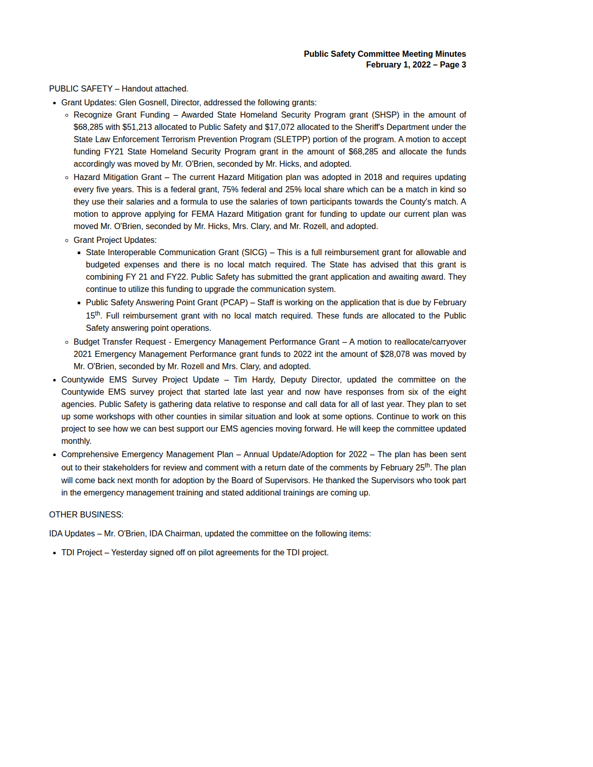Public Safety Committee Meeting Minutes
February 1, 2022 – Page 3
PUBLIC SAFETY – Handout attached.
Grant Updates: Glen Gosnell, Director, addressed the following grants:
Recognize Grant Funding – Awarded State Homeland Security Program grant (SHSP) in the amount of $68,285 with $51,213 allocated to Public Safety and $17,072 allocated to the Sheriff's Department under the State Law Enforcement Terrorism Prevention Program (SLETPP) portion of the program. A motion to accept funding FY21 State Homeland Security Program grant in the amount of $68,285 and allocate the funds accordingly was moved by Mr. O'Brien, seconded by Mr. Hicks, and adopted.
Hazard Mitigation Grant – The current Hazard Mitigation plan was adopted in 2018 and requires updating every five years. This is a federal grant, 75% federal and 25% local share which can be a match in kind so they use their salaries and a formula to use the salaries of town participants towards the County's match. A motion to approve applying for FEMA Hazard Mitigation grant for funding to update our current plan was moved Mr. O'Brien, seconded by Mr. Hicks, Mrs. Clary, and Mr. Rozell, and adopted.
Grant Project Updates:
State Interoperable Communication Grant (SICG) – This is a full reimbursement grant for allowable and budgeted expenses and there is no local match required. The State has advised that this grant is combining FY 21 and FY22. Public Safety has submitted the grant application and awaiting award. They continue to utilize this funding to upgrade the communication system.
Public Safety Answering Point Grant (PCAP) – Staff is working on the application that is due by February 15th. Full reimbursement grant with no local match required. These funds are allocated to the Public Safety answering point operations.
Budget Transfer Request - Emergency Management Performance Grant – A motion to reallocate/carryover 2021 Emergency Management Performance grant funds to 2022 int the amount of $28,078 was moved by Mr. O'Brien, seconded by Mr. Rozell and Mrs. Clary, and adopted.
Countywide EMS Survey Project Update – Tim Hardy, Deputy Director, updated the committee on the Countywide EMS survey project that started late last year and now have responses from six of the eight agencies. Public Safety is gathering data relative to response and call data for all of last year. They plan to set up some workshops with other counties in similar situation and look at some options. Continue to work on this project to see how we can best support our EMS agencies moving forward. He will keep the committee updated monthly.
Comprehensive Emergency Management Plan – Annual Update/Adoption for 2022 – The plan has been sent out to their stakeholders for review and comment with a return date of the comments by February 25th. The plan will come back next month for adoption by the Board of Supervisors. He thanked the Supervisors who took part in the emergency management training and stated additional trainings are coming up.
OTHER BUSINESS:
IDA Updates – Mr. O'Brien, IDA Chairman, updated the committee on the following items:
TDI Project – Yesterday signed off on pilot agreements for the TDI project.